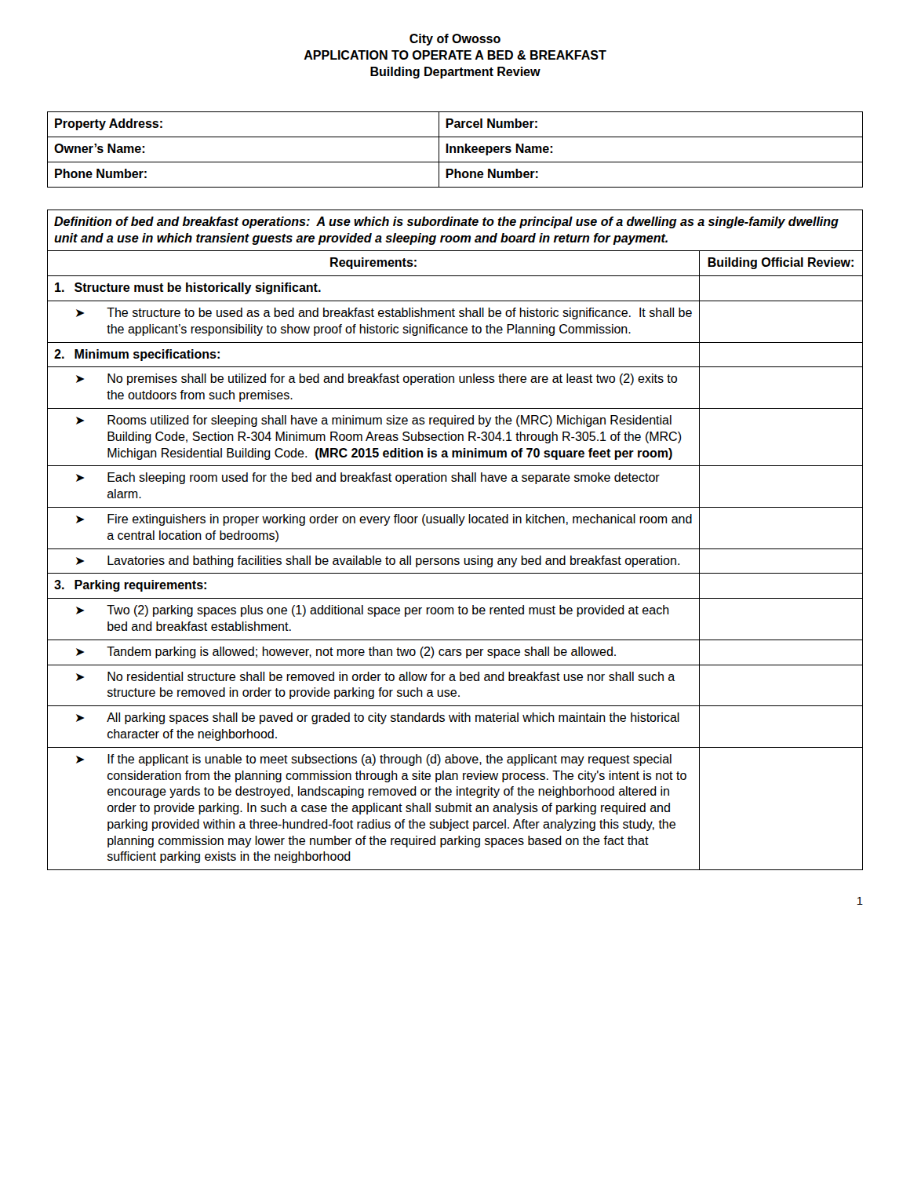City of Owosso
APPLICATION TO OPERATE A BED & BREAKFAST
Building Department Review
| Property Address: | Parcel Number: |
| Owner’s Name: | Innkeepers Name: |
| Phone Number: | Phone Number: |
| Definition of bed and breakfast operations: A use which is subordinate to the principal use of a dwelling as a single-family dwelling unit and a use in which transient guests are provided a sleeping room and board in return for payment. |
| Requirements: | Building Official Review: |
| 1. Structure must be historically significant. | |
| ➤ The structure to be used as a bed and breakfast establishment shall be of historic significance. It shall be the applicant’s responsibility to show proof of historic significance to the Planning Commission. | |
| 2. Minimum specifications: | |
| ➤ No premises shall be utilized for a bed and breakfast operation unless there are at least two (2) exits to the outdoors from such premises. | |
| ➤ Rooms utilized for sleeping shall have a minimum size as required by the (MRC) Michigan Residential Building Code, Section R-304 Minimum Room Areas Subsection R-304.1 through R-305.1 of the (MRC) Michigan Residential Building Code. (MRC 2015 edition is a minimum of 70 square feet per room) | |
| ➤ Each sleeping room used for the bed and breakfast operation shall have a separate smoke detector alarm. | |
| ➤ Fire extinguishers in proper working order on every floor (usually located in kitchen, mechanical room and a central location of bedrooms) | |
| ➤ Lavatories and bathing facilities shall be available to all persons using any bed and breakfast operation. | |
| 3. Parking requirements: | |
| ➤ Two (2) parking spaces plus one (1) additional space per room to be rented must be provided at each bed and breakfast establishment. | |
| ➤ Tandem parking is allowed; however, not more than two (2) cars per space shall be allowed. | |
| ➤ No residential structure shall be removed in order to allow for a bed and breakfast use nor shall such a structure be removed in order to provide parking for such a use. | |
| ➤ All parking spaces shall be paved or graded to city standards with material which maintain the historical character of the neighborhood. | |
| ➤ If the applicant is unable to meet subsections (a) through (d) above, the applicant may request special consideration from the planning commission through a site plan review process. The city's intent is not to encourage yards to be destroyed, landscaping removed or the integrity of the neighborhood altered in order to provide parking. In such a case the applicant shall submit an analysis of parking required and parking provided within a three-hundred-foot radius of the subject parcel. After analyzing this study, the planning commission may lower the number of the required parking spaces based on the fact that sufficient parking exists in the neighborhood | |
1